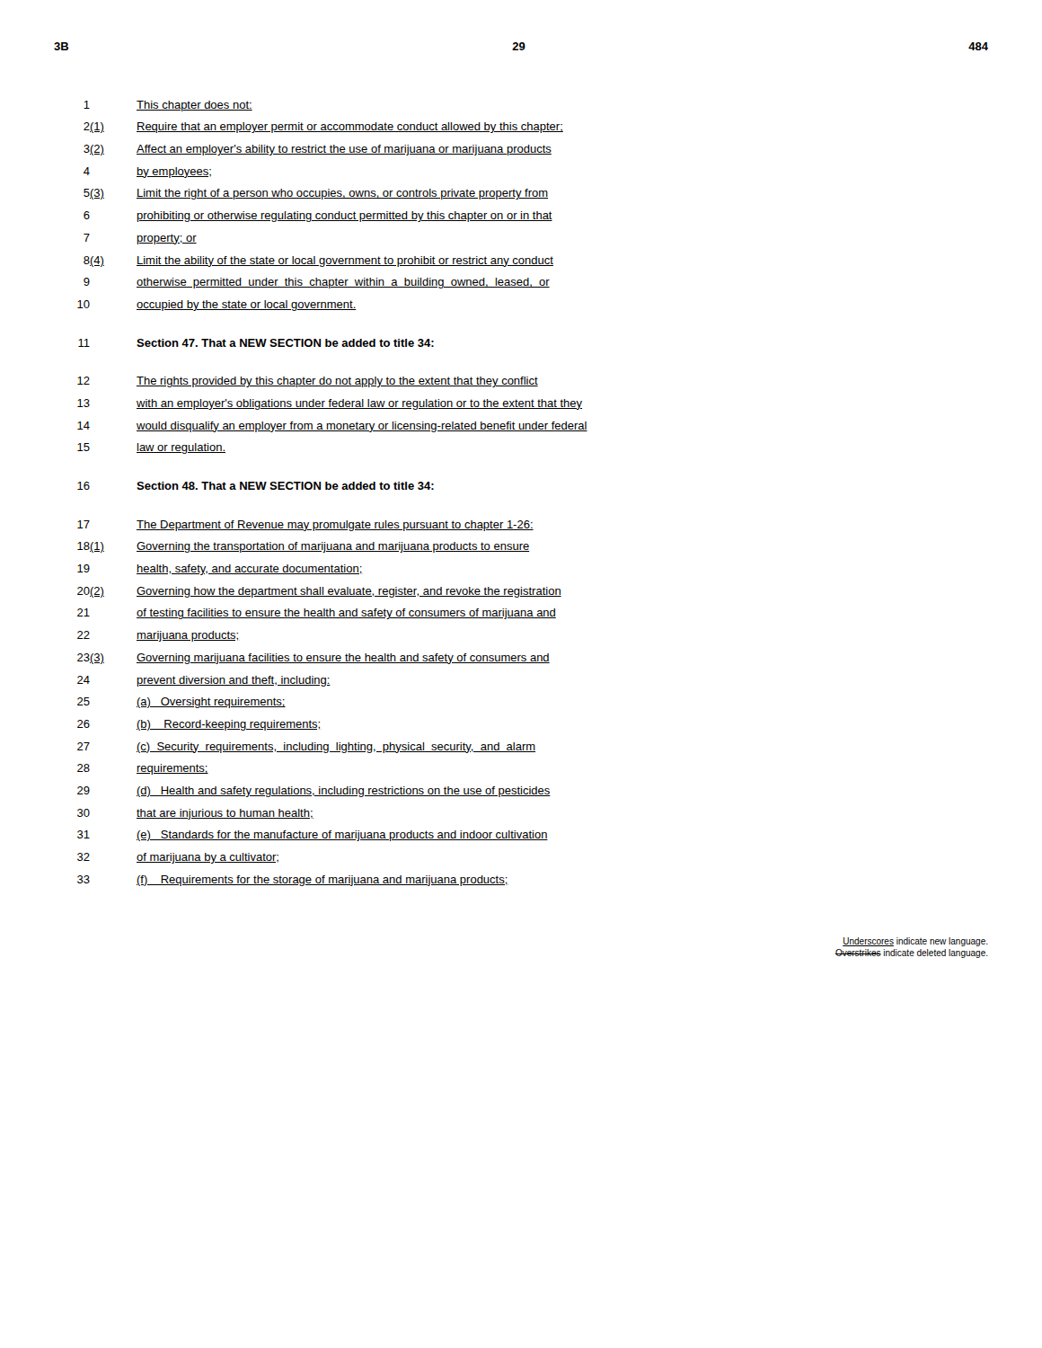3B 29 484
| 1 | | This chapter does not: |
| 2 | (1) | Require that an employer permit or accommodate conduct allowed by this chapter; |
| 3 | (2) | Affect an employer's ability to restrict the use of marijuana or marijuana products |
| 4 | | by employees; |
| 5 | (3) | Limit the right of a person who occupies, owns, or controls private property from |
| 6 | | prohibiting or otherwise regulating conduct permitted by this chapter on or in that |
| 7 | | property; or |
| 8 | (4) | Limit the ability of the state or local government to prohibit or restrict any conduct |
| 9 | | otherwise permitted under this chapter within a building owned, leased, or |
| 10 | | occupied by the state or local government. |
| 11 | | Section 47. That a NEW SECTION be added to title 34: |
| 12 | | The rights provided by this chapter do not apply to the extent that they conflict |
| 13 | | with an employer's obligations under federal law or regulation or to the extent that they |
| 14 | | would disqualify an employer from a monetary or licensing-related benefit under federal |
| 15 | | law or regulation. |
| 16 | | Section 48. That a NEW SECTION be added to title 34: |
| 17 | | The Department of Revenue may promulgate rules pursuant to chapter 1-26: |
| 18 | (1) | Governing the transportation of marijuana and marijuana products to ensure |
| 19 | | health, safety, and accurate documentation; |
| 20 | (2) | Governing how the department shall evaluate, register, and revoke the registration |
| 21 | | of testing facilities to ensure the health and safety of consumers of marijuana and |
| 22 | | marijuana products; |
| 23 | (3) | Governing marijuana facilities to ensure the health and safety of consumers and |
| 24 | | prevent diversion and theft, including: |
| 25 | | (a) Oversight requirements; |
| 26 | | (b) Record-keeping requirements; |
| 27 | | (c) Security requirements, including lighting, physical security, and alarm |
| 28 | | requirements; |
| 29 | | (d) Health and safety regulations, including restrictions on the use of pesticides |
| 30 | | that are injurious to human health; |
| 31 | | (e) Standards for the manufacture of marijuana products and indoor cultivation |
| 32 | | of marijuana by a cultivator; |
| 33 | | (f) Requirements for the storage of marijuana and marijuana products; |
Underscores indicate new language.
Overstrikes indicate deleted language.